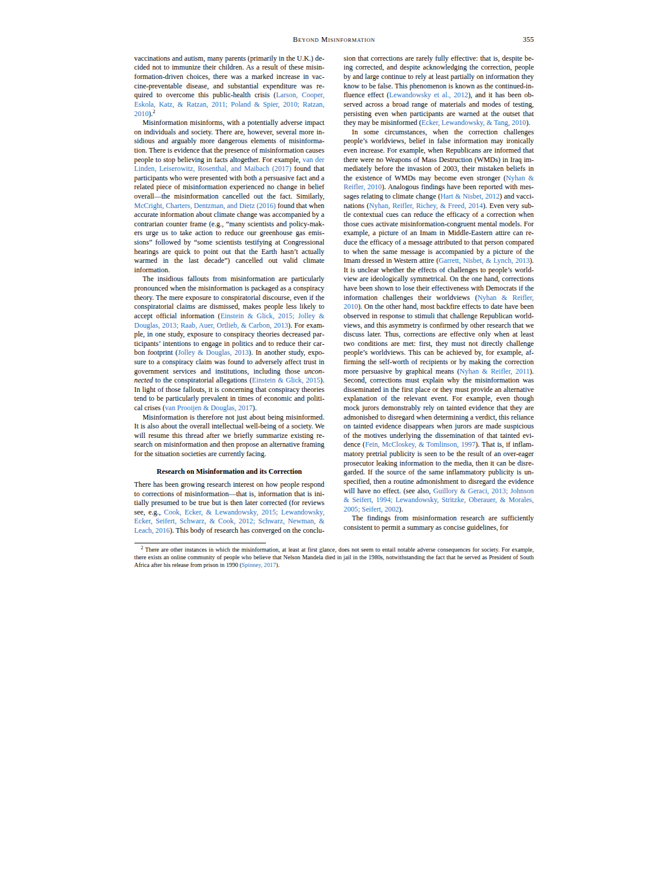Beyond Misinformation 355
vaccinations and autism, many parents (primarily in the U.K.) decided not to immunize their children. As a result of these misinformation-driven choices, there was a marked increase in vaccine-preventable disease, and substantial expenditure was required to overcome this public-health crisis (Larson, Cooper, Eskola, Katz, & Ratzan, 2011; Poland & Spier, 2010; Ratzan, 2010).2
Misinformation misinforms, with a potentially adverse impact on individuals and society. There are, however, several more insidious and arguably more dangerous elements of misinformation. There is evidence that the presence of misinformation causes people to stop believing in facts altogether. For example, van der Linden, Leiserowitz, Rosenthal, and Maibach (2017) found that participants who were presented with both a persuasive fact and a related piece of misinformation experienced no change in belief overall—the misinformation cancelled out the fact. Similarly, McCright, Charters, Dentzman, and Dietz (2016) found that when accurate information about climate change was accompanied by a contrarian counter frame (e.g., “many scientists and policy-makers urge us to take action to reduce our greenhouse gas emissions” followed by “some scientists testifying at Congressional hearings are quick to point out that the Earth hasn’t actually warmed in the last decade”) cancelled out valid climate information.
The insidious fallouts from misinformation are particularly pronounced when the misinformation is packaged as a conspiracy theory. The mere exposure to conspiratorial discourse, even if the conspiratorial claims are dismissed, makes people less likely to accept official information (Einstein & Glick, 2015; Jolley & Douglas, 2013; Raab, Auer, Ortlieb, & Carbon, 2013). For example, in one study, exposure to conspiracy theories decreased participants’ intentions to engage in politics and to reduce their carbon footprint (Jolley & Douglas, 2013). In another study, exposure to a conspiracy claim was found to adversely affect trust in government services and institutions, including those unconnected to the conspiratorial allegations (Einstein & Glick, 2015). In light of those fallouts, it is concerning that conspiracy theories tend to be particularly prevalent in times of economic and political crises (van Prooijen & Douglas, 2017).
Misinformation is therefore not just about being misinformed. It is also about the overall intellectual well-being of a society. We will resume this thread after we briefly summarize existing research on misinformation and then propose an alternative framing for the situation societies are currently facing.
Research on Misinformation and its Correction
There has been growing research interest on how people respond to corrections of misinformation—that is, information that is initially presumed to be true but is then later corrected (for reviews see, e.g., Cook, Ecker, & Lewandowsky, 2015; Lewandowsky, Ecker, Seifert, Schwarz, & Cook, 2012; Schwarz, Newman, & Leach, 2016). This body of research has converged on the conclusion that corrections are rarely fully effective: that is, despite being corrected, and despite acknowledging the correction, people by and large continue to rely at least partially on information they know to be false. This phenomenon is known as the continued-influence effect (Lewandowsky et al., 2012), and it has been observed across a broad range of materials and modes of testing, persisting even when participants are warned at the outset that they may be misinformed (Ecker, Lewandowsky, & Tang, 2010).
In some circumstances, when the correction challenges people’s worldviews, belief in false information may ironically even increase. For example, when Republicans are informed that there were no Weapons of Mass Destruction (WMDs) in Iraq immediately before the invasion of 2003, their mistaken beliefs in the existence of WMDs may become even stronger (Nyhan & Reifler, 2010). Analogous findings have been reported with messages relating to climate change (Hart & Nisbet, 2012) and vaccinations (Nyhan, Reifler, Richey, & Freed, 2014). Even very subtle contextual cues can reduce the efficacy of a correction when those cues activate misinformation-congruent mental models. For example, a picture of an Imam in Middle-Eastern attire can reduce the efficacy of a message attributed to that person compared to when the same message is accompanied by a picture of the Imam dressed in Western attire (Garrett, Nisbet, & Lynch, 2013). It is unclear whether the effects of challenges to people’s worldview are ideologically symmetrical. On the one hand, corrections have been shown to lose their effectiveness with Democrats if the information challenges their worldviews (Nyhan & Reifler, 2010). On the other hand, most backfire effects to date have been observed in response to stimuli that challenge Republican worldviews, and this asymmetry is confirmed by other research that we discuss later. Thus, corrections are effective only when at least two conditions are met: first, they must not directly challenge people’s worldviews. This can be achieved by, for example, affirming the self-worth of recipients or by making the correction more persuasive by graphical means (Nyhan & Reifler, 2011). Second, corrections must explain why the misinformation was disseminated in the first place or they must provide an alternative explanation of the relevant event. For example, even though mock jurors demonstrably rely on tainted evidence that they are admonished to disregard when determining a verdict, this reliance on tainted evidence disappears when jurors are made suspicious of the motives underlying the dissemination of that tainted evidence (Fein, McCloskey, & Tomlinson, 1997). That is, if inflammatory pretrial publicity is seen to be the result of an over-eager prosecutor leaking information to the media, then it can be disregarded. If the source of the same inflammatory publicity is unspecified, then a routine admonishment to disregard the evidence will have no effect. (see also, Guillory & Geraci, 2013; Johnson & Seifert, 1994; Lewandowsky, Stritzke, Oberauer, & Morales, 2005; Seifert, 2002).
The findings from misinformation research are sufficiently consistent to permit a summary as concise guidelines, for
2 There are other instances in which the misinformation, at least at first glance, does not seem to entail notable adverse consequences for society. For example, there exists an online community of people who believe that Nelson Mandela died in jail in the 1980s, notwithstanding the fact that he served as President of South Africa after his release from prison in 1990 (Spinney, 2017).